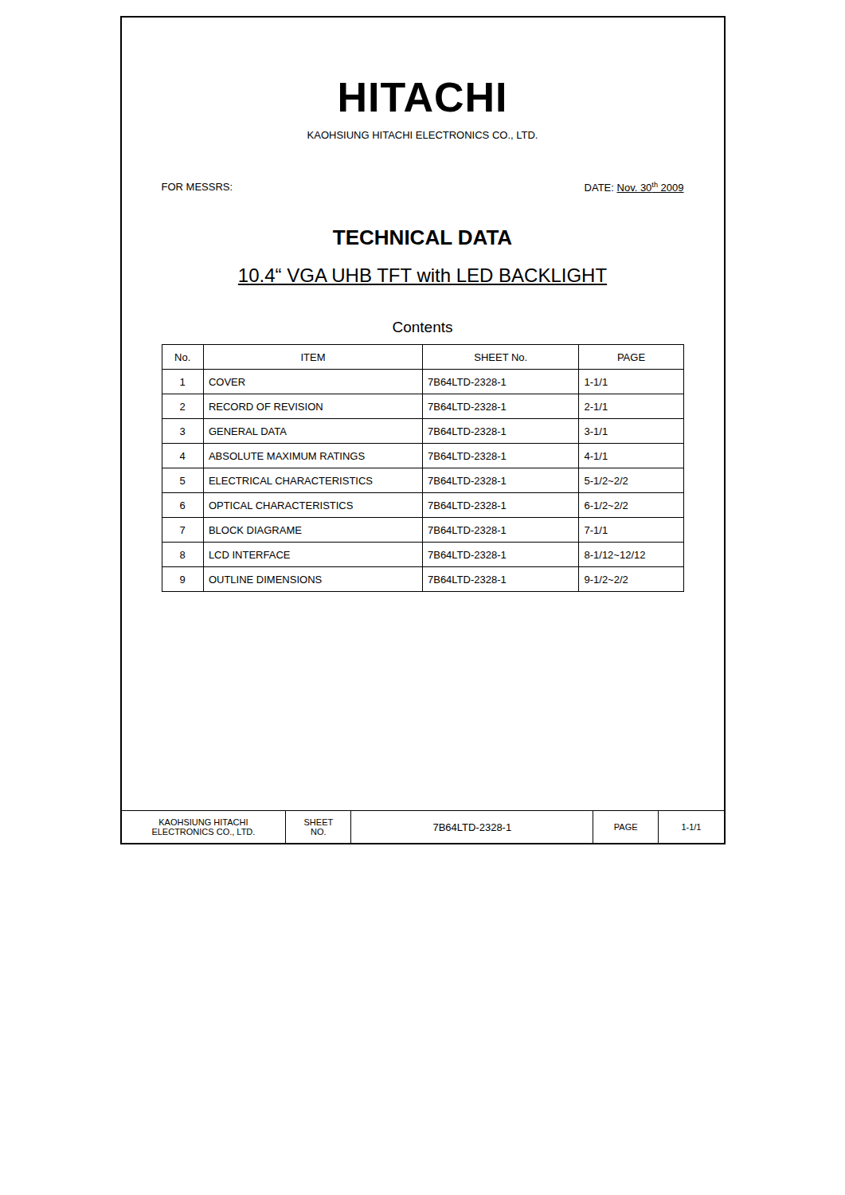HITACHI
KAOHSIUNG HITACHI ELECTRONICS CO., LTD.
FOR MESSRS:
DATE: Nov. 30th 2009
TECHNICAL DATA
10.4“ VGA UHB TFT with LED BACKLIGHT
Contents
| No. | ITEM | SHEET No. | PAGE |
| --- | --- | --- | --- |
| 1 | COVER | 7B64LTD-2328-1 | 1-1/1 |
| 2 | RECORD OF REVISION | 7B64LTD-2328-1 | 2-1/1 |
| 3 | GENERAL DATA | 7B64LTD-2328-1 | 3-1/1 |
| 4 | ABSOLUTE MAXIMUM RATINGS | 7B64LTD-2328-1 | 4-1/1 |
| 5 | ELECTRICAL CHARACTERISTICS | 7B64LTD-2328-1 | 5-1/2~2/2 |
| 6 | OPTICAL CHARACTERISTICS | 7B64LTD-2328-1 | 6-1/2~2/2 |
| 7 | BLOCK DIAGRAME | 7B64LTD-2328-1 | 7-1/1 |
| 8 | LCD INTERFACE | 7B64LTD-2328-1 | 8-1/12~12/12 |
| 9 | OUTLINE DIMENSIONS | 7B64LTD-2328-1 | 9-1/2~2/2 |
KAOHSIUNG HITACHI
ELECTRONICS CO., LTD.
SHEET
NO.
7B64LTD-2328-1
PAGE
1-1/1